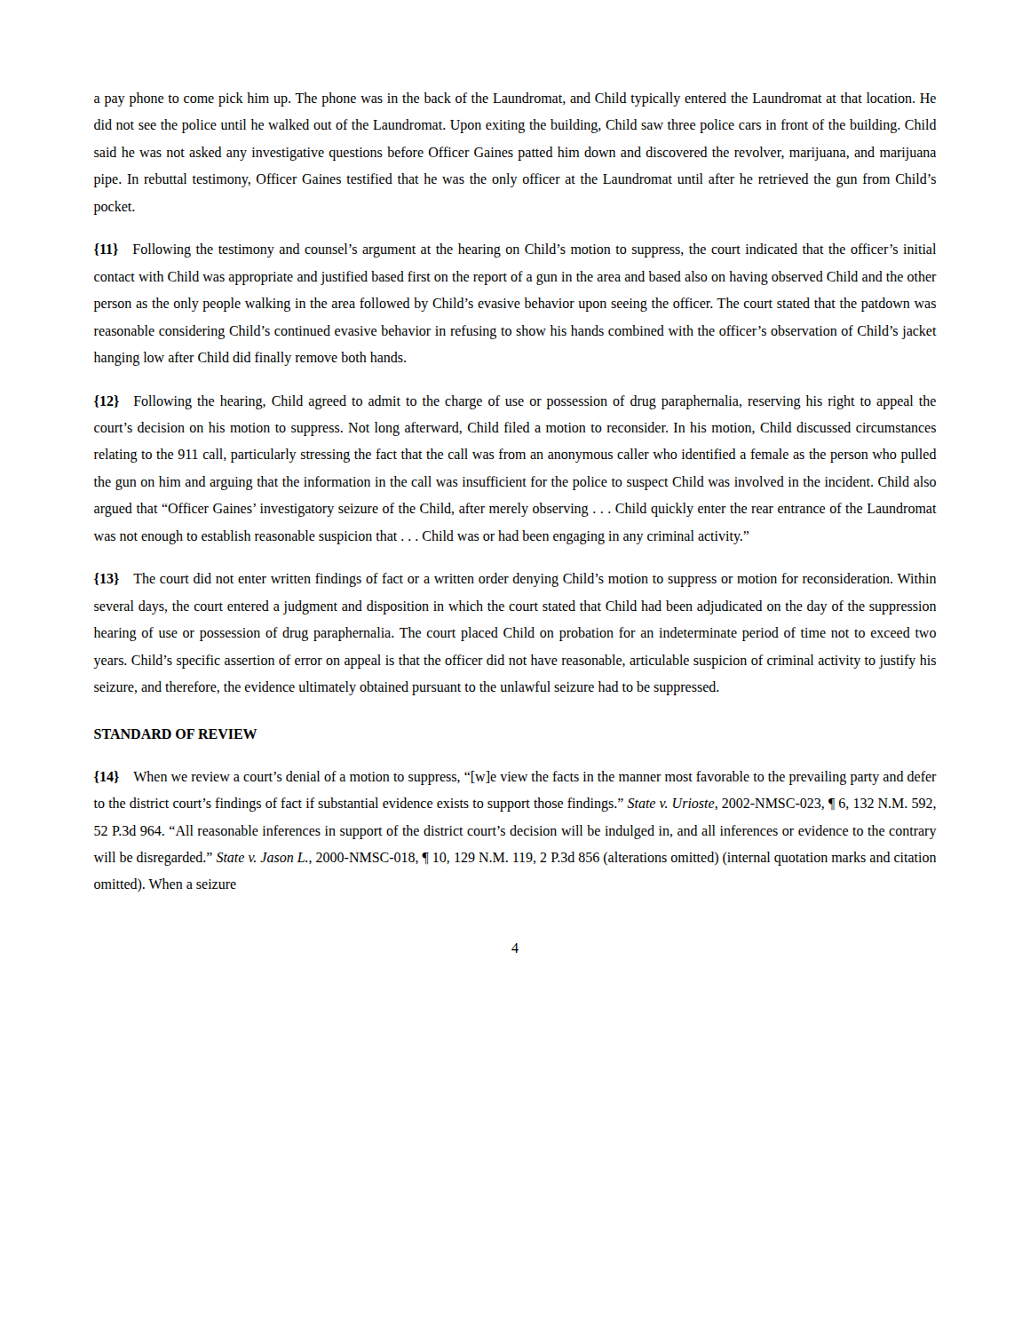a pay phone to come pick him up. The phone was in the back of the Laundromat, and Child typically entered the Laundromat at that location. He did not see the police until he walked out of the Laundromat. Upon exiting the building, Child saw three police cars in front of the building. Child said he was not asked any investigative questions before Officer Gaines patted him down and discovered the revolver, marijuana, and marijuana pipe. In rebuttal testimony, Officer Gaines testified that he was the only officer at the Laundromat until after he retrieved the gun from Child’s pocket.
{11} Following the testimony and counsel’s argument at the hearing on Child’s motion to suppress, the court indicated that the officer’s initial contact with Child was appropriate and justified based first on the report of a gun in the area and based also on having observed Child and the other person as the only people walking in the area followed by Child’s evasive behavior upon seeing the officer. The court stated that the patdown was reasonable considering Child’s continued evasive behavior in refusing to show his hands combined with the officer’s observation of Child’s jacket hanging low after Child did finally remove both hands.
{12} Following the hearing, Child agreed to admit to the charge of use or possession of drug paraphernalia, reserving his right to appeal the court’s decision on his motion to suppress. Not long afterward, Child filed a motion to reconsider. In his motion, Child discussed circumstances relating to the 911 call, particularly stressing the fact that the call was from an anonymous caller who identified a female as the person who pulled the gun on him and arguing that the information in the call was insufficient for the police to suspect Child was involved in the incident. Child also argued that “Officer Gaines’ investigatory seizure of the Child, after merely observing . . . Child quickly enter the rear entrance of the Laundromat was not enough to establish reasonable suspicion that . . . Child was or had been engaging in any criminal activity.”
{13} The court did not enter written findings of fact or a written order denying Child’s motion to suppress or motion for reconsideration. Within several days, the court entered a judgment and disposition in which the court stated that Child had been adjudicated on the day of the suppression hearing of use or possession of drug paraphernalia. The court placed Child on probation for an indeterminate period of time not to exceed two years. Child’s specific assertion of error on appeal is that the officer did not have reasonable, articulable suspicion of criminal activity to justify his seizure, and therefore, the evidence ultimately obtained pursuant to the unlawful seizure had to be suppressed.
Standard of Review
{14} When we review a court’s denial of a motion to suppress, “[w]e view the facts in the manner most favorable to the prevailing party and defer to the district court’s findings of fact if substantial evidence exists to support those findings.” State v. Urioste, 2002-NMSC-023, ¶ 6, 132 N.M. 592, 52 P.3d 964. “All reasonable inferences in support of the district court’s decision will be indulged in, and all inferences or evidence to the contrary will be disregarded.” State v. Jason L., 2000-NMSC-018, ¶ 10, 129 N.M. 119, 2 P.3d 856 (alterations omitted) (internal quotation marks and citation omitted). When a seizure
4